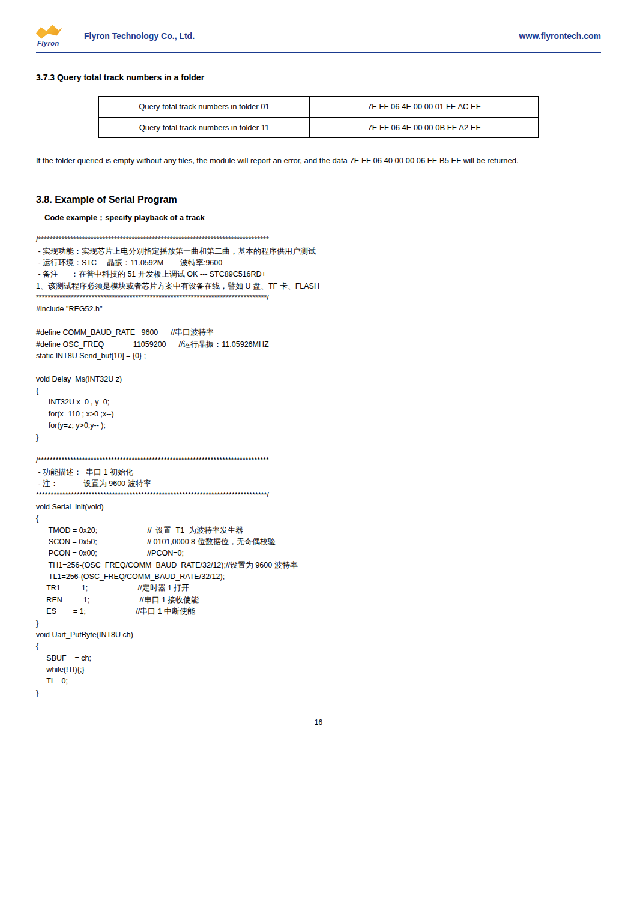Flyron
Flyron Technology Co., Ltd.
www.flyrontech.com
3.7.3 Query total track numbers in a folder
| Query total track numbers in folder 01 | 7E FF 06 4E 00 00 01 FE AC EF |
| Query total track numbers in folder 11 | 7E FF 06 4E 00 00 0B FE A2 EF |
If the folder queried is empty without any files, the module will report an error, and the data 7E FF 06 40 00 00 06 FE B5 EF will be returned.
3.8. Example of Serial Program
Code example：specify playback of a track
/*******************************************************************************
 - 实现功能：实现芯片上电分别指定播放第一曲和第二曲，基本的程序供用户测试
 - 运行环境：STC     晶振：11.0592M        波特率:9600
 - 备注      ：在普中科技的 51 开发板上调试 OK --- STC89C516RD+
1、该测试程序必须是模块或者芯片方案中有设备在线，譬如 U 盘、TF 卡、FLASH
*******************************************************************************/
#include "REG52.h"

#define COMM_BAUD_RATE   9600      //串口波特率
#define OSC_FREQ              11059200      //运行晶振：11.05926MHZ
static INT8U Send_buf[10] = {0} ;

void Delay_Ms(INT32U z)
{
      INT32U x=0 , y=0;
      for(x=110 ; x>0 ;x--)
      for(y=z; y>0;y-- );
}

/*******************************************************************************
 - 功能描述：  串口 1 初始化
 - 注：            设置为 9600 波特率
*******************************************************************************/
void Serial_init(void)
{
      TMOD = 0x20;                        //  设置  T1  为波特率发生器
      SCON = 0x50;                        // 0101,0000 8 位数据位，无奇偶校验
      PCON = 0x00;                        //PCON=0;
      TH1=256-(OSC_FREQ/COMM_BAUD_RATE/32/12);//设置为 9600 波特率
      TL1=256-(OSC_FREQ/COMM_BAUD_RATE/32/12);
     TR1       = 1;                        //定时器 1 打开
     REN       = 1;                        //串口 1 接收使能
     ES        = 1;                        //串口 1 中断使能
}
void Uart_PutByte(INT8U ch)
{
     SBUF    = ch;
     while(!TI){;}
     TI = 0;
}
16